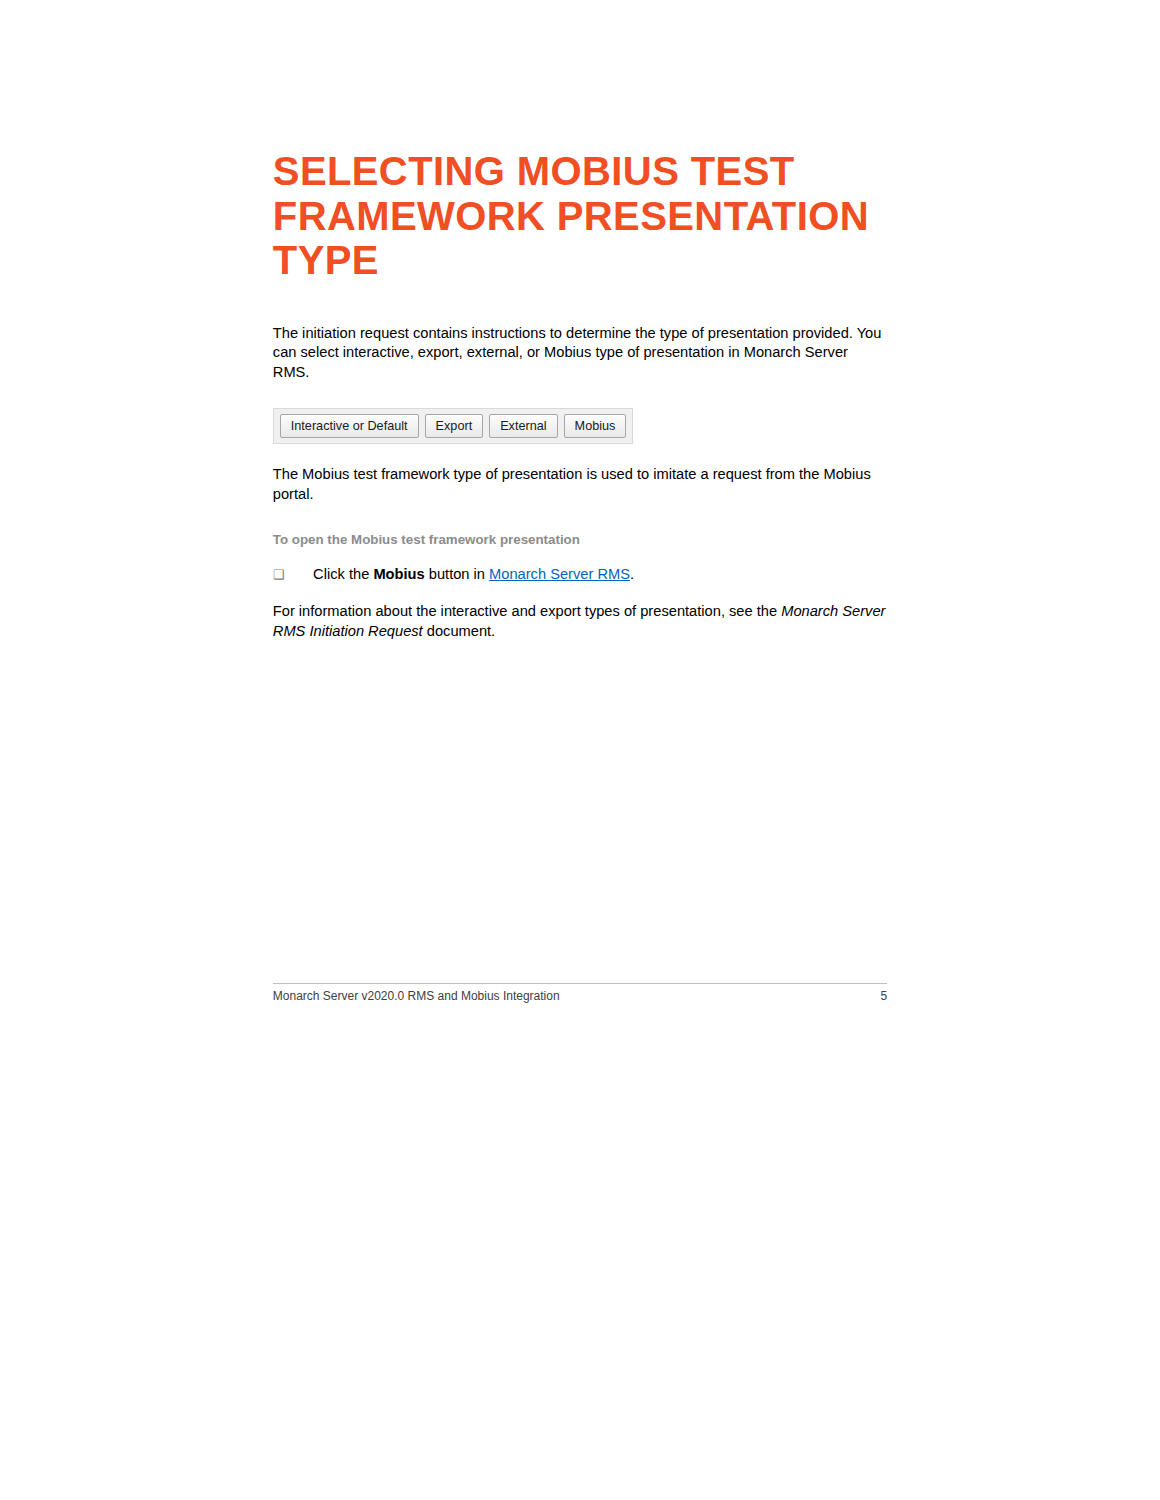Selecting Mobius Test Framework Presentation Type
The initiation request contains instructions to determine the type of presentation provided. You can select interactive, export, external, or Mobius type of presentation in Monarch Server RMS.
Interactive or Default Export External Mobius
The Mobius test framework type of presentation is used to imitate a request from the Mobius portal.
To open the Mobius test framework presentation
❑ Click the Mobius button in Monarch Server RMS.
For information about the interactive and export types of presentation, see the Monarch Server RMS Initiation Request document.
Monarch Server v2020.0 RMS and Mobius Integration 5